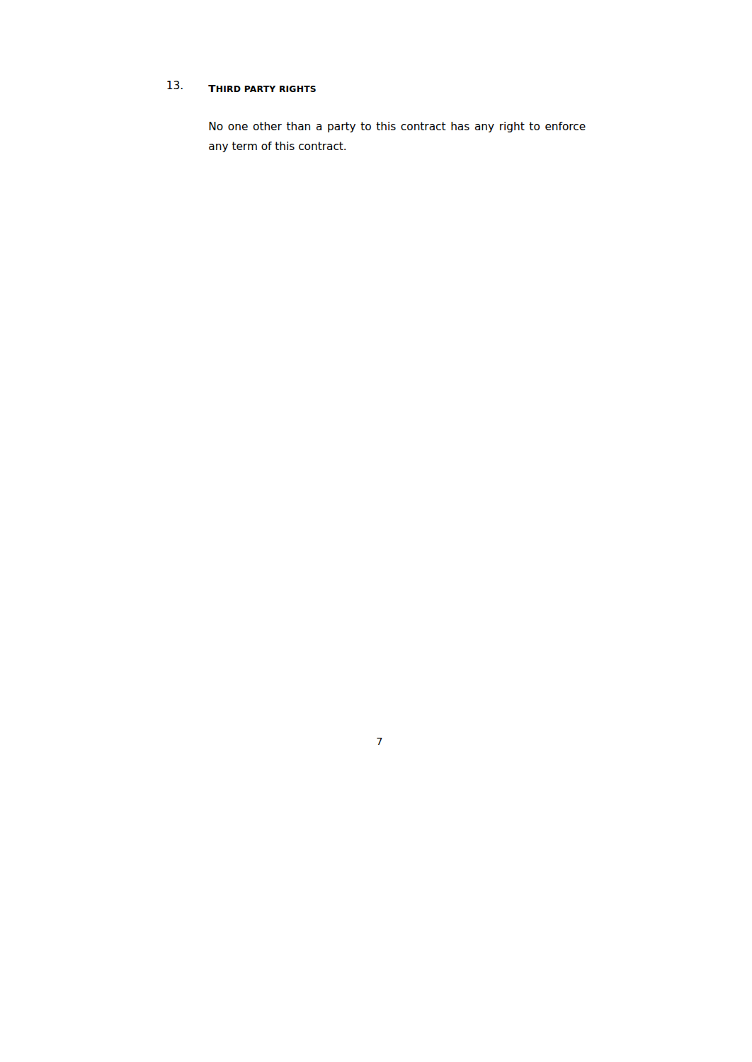13.
THIRD PARTY RIGHTS
No one other than a party to this contract has any right to enforce any term of this contract.
7